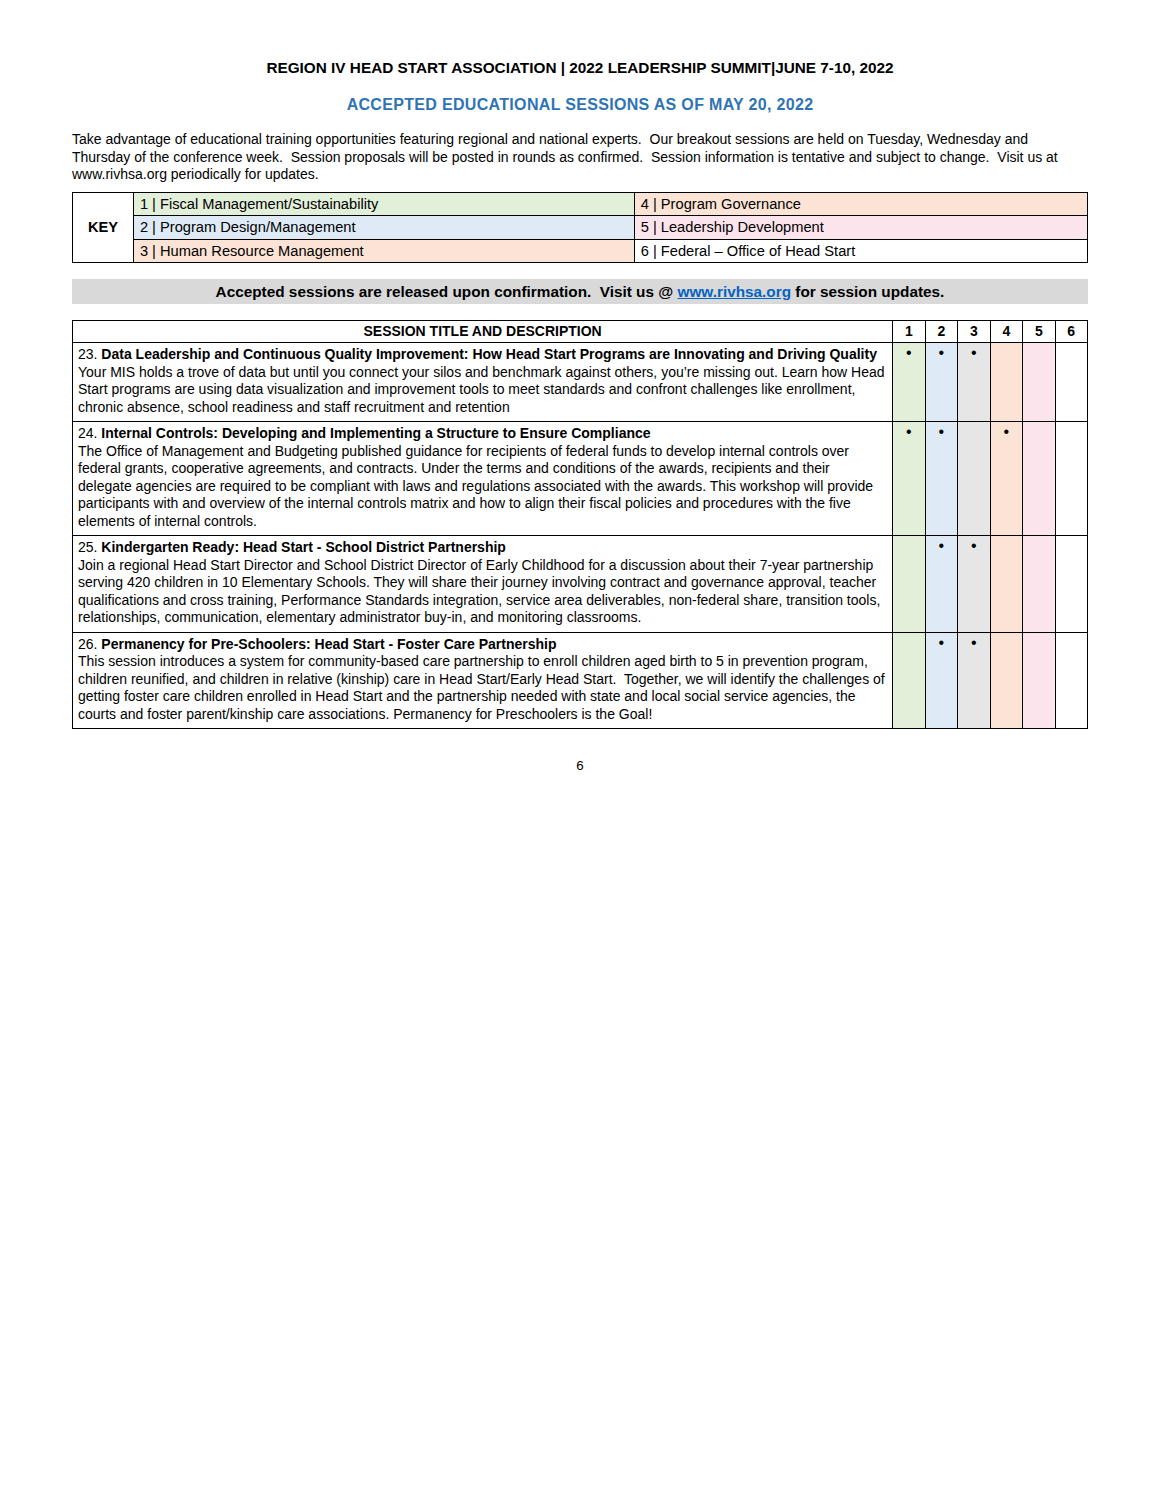REGION IV HEAD START ASSOCIATION | 2022 LEADERSHIP SUMMIT|JUNE 7-10, 2022
ACCEPTED EDUCATIONAL SESSIONS AS OF MAY 20, 2022
Take advantage of educational training opportunities featuring regional and national experts. Our breakout sessions are held on Tuesday, Wednesday and Thursday of the conference week. Session proposals will be posted in rounds as confirmed. Session information is tentative and subject to change. Visit us at www.rivhsa.org periodically for updates.
| KEY | 1 / Fiscal Management/Sustainability | 4 / Program Governance |
| 2 / Program Design/Management | 5 / Leadership Development |
| 3 / Human Resource Management | 6 / Federal – Office of Head Start |
Accepted sessions are released upon confirmation. Visit us @ www.rivhsa.org for session updates.
| SESSION TITLE AND DESCRIPTION | 1 | 2 | 3 | 4 | 5 | 6 |
| --- | --- | --- | --- | --- | --- | --- |
| 23. Data Leadership and Continuous Quality Improvement: How Head Start Programs are Innovating and Driving Quality Your MIS holds a trove of data but until you connect your silos and benchmark against others, you’re missing out. Learn how Head Start programs are using data visualization and improvement tools to meet standards and confront challenges like enrollment, chronic absence, school readiness and staff recruitment and retention | • | • | • | | | |
| 24. Internal Controls: Developing and Implementing a Structure to Ensure Compliance The Office of Management and Budgeting published guidance for recipients of federal funds to develop internal controls over federal grants, cooperative agreements, and contracts. Under the terms and conditions of the awards, recipients and their delegate agencies are required to be compliant with laws and regulations associated with the awards. This workshop will provide participants with and overview of the internal controls matrix and how to align their fiscal policies and procedures with the five elements of internal controls. | • | • | | • | | |
| 25. Kindergarten Ready: Head Start - School District Partnership Join a regional Head Start Director and School District Director of Early Childhood for a discussion about their 7-year partnership serving 420 children in 10 Elementary Schools. They will share their journey involving contract and governance approval, teacher qualifications and cross training, Performance Standards integration, service area deliverables, non-federal share, transition tools, relationships, communication, elementary administrator buy-in, and monitoring classrooms. | | • | • | | | |
| 26. Permanency for Pre-Schoolers: Head Start - Foster Care Partnership This session introduces a system for community-based care partnership to enroll children aged birth to 5 in prevention program, children reunified, and children in relative (kinship) care in Head Start/Early Head Start. Together, we will identify the challenges of getting foster care children enrolled in Head Start and the partnership needed with state and local social service agencies, the courts and foster parent/kinship care associations. Permanency for Preschoolers is the Goal! | | • | • | | | |
6